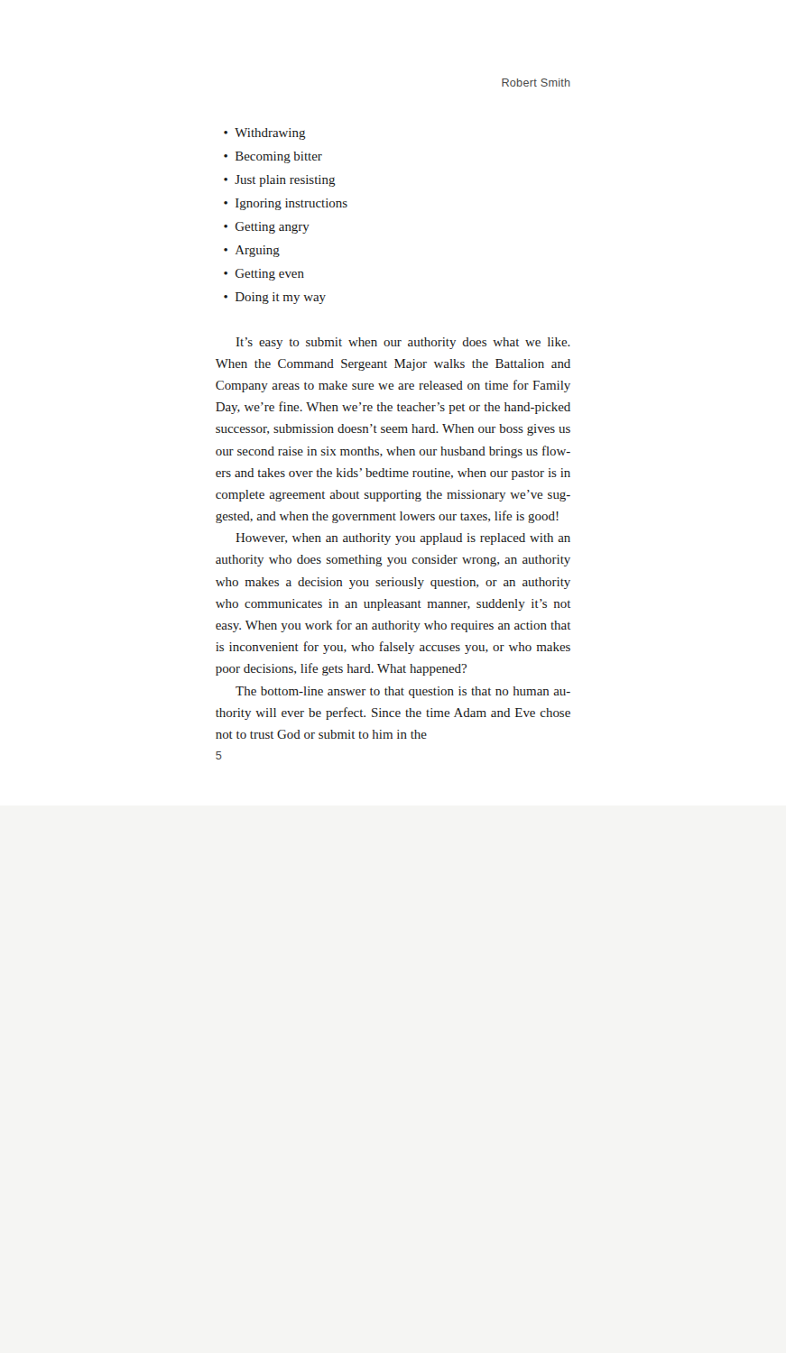Robert Smith
Withdrawing
Becoming bitter
Just plain resisting
Ignoring instructions
Getting angry
Arguing
Getting even
Doing it my way
It’s easy to submit when our authority does what we like. When the Command Sergeant Major walks the Battalion and Company areas to make sure we are released on time for Family Day, we’re fine. When we’re the teacher’s pet or the hand-picked successor, submission doesn’t seem hard. When our boss gives us our second raise in six months, when our husband brings us flowers and takes over the kids’ bedtime routine, when our pastor is in complete agreement about supporting the missionary we’ve suggested, and when the government lowers our taxes, life is good!
However, when an authority you applaud is replaced with an authority who does something you consider wrong, an authority who makes a decision you seriously question, or an authority who communicates in an unpleasant manner, suddenly it’s not easy. When you work for an authority who requires an action that is inconvenient for you, who falsely accuses you, or who makes poor decisions, life gets hard. What happened?
The bottom-line answer to that question is that no human authority will ever be perfect. Since the time Adam and Eve chose not to trust God or submit to him in the
5